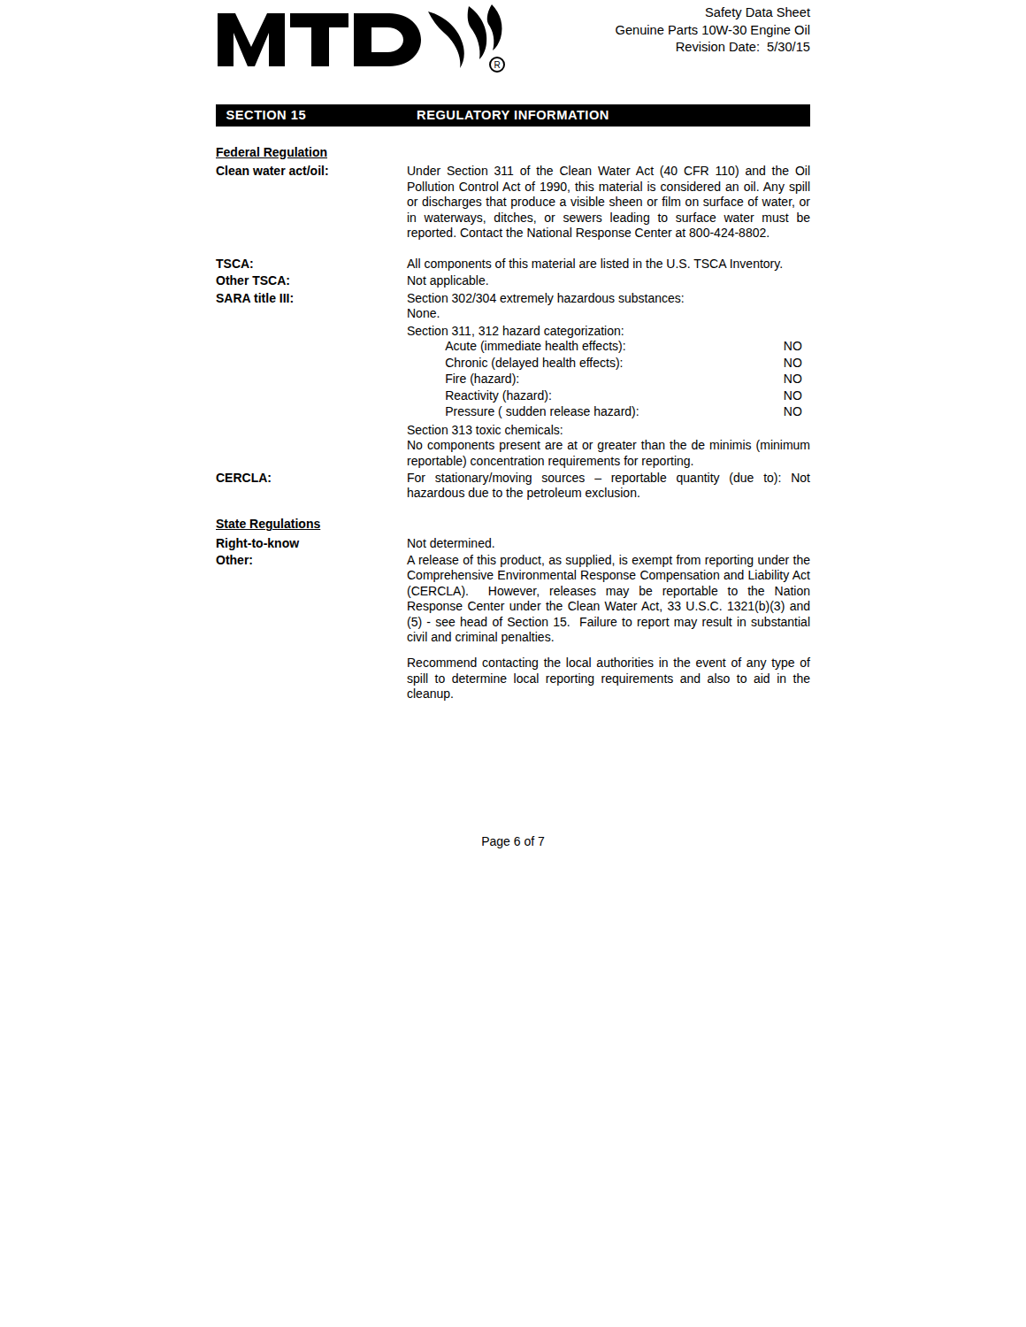R
Safety Data Sheet
Genuine Parts 10W-30 Engine Oil
Revision Date: 5/30/15
SECTION 15 REGULATORY INFORMATION
Federal Regulation
Clean water act/oil:
Under Section 311 of the Clean Water Act (40 CFR 110) and the Oil Pollution Control Act of 1990, this material is considered an oil. Any spill or discharges that produce a visible sheen or film on surface of water, or in waterways, ditches, or sewers leading to surface water must be reported. Contact the National Response Center at 800-424-8802.
TSCA:
All components of this material are listed in the U.S. TSCA Inventory.
Other TSCA:
Not applicable.
SARA title III:
Section 302/304 extremely hazardous substances:
None.
Section 311, 312 hazard categorization:
| Acute (immediate health effects): | NO |
| Chronic (delayed health effects): | NO |
| Fire (hazard): | NO |
| Reactivity (hazard): | NO |
| Pressure ( sudden release hazard): | NO |
Section 313 toxic chemicals:
No components present are at or greater than the de minimis (minimum reportable) concentration requirements for reporting.
CERCLA:
For stationary/moving sources – reportable quantity (due to): Not hazardous due to the petroleum exclusion.
State Regulations
Right-to-know
Not determined.
Other:
A release of this product, as supplied, is exempt from reporting under the Comprehensive Environmental Response Compensation and Liability Act (CERCLA). However, releases may be reportable to the Nation Response Center under the Clean Water Act, 33 U.S.C. 1321(b)(3) and (5) - see head of Section 15. Failure to report may result in substantial civil and criminal penalties.
Recommend contacting the local authorities in the event of any type of spill to determine local reporting requirements and also to aid in the cleanup.
Page 6 of 7